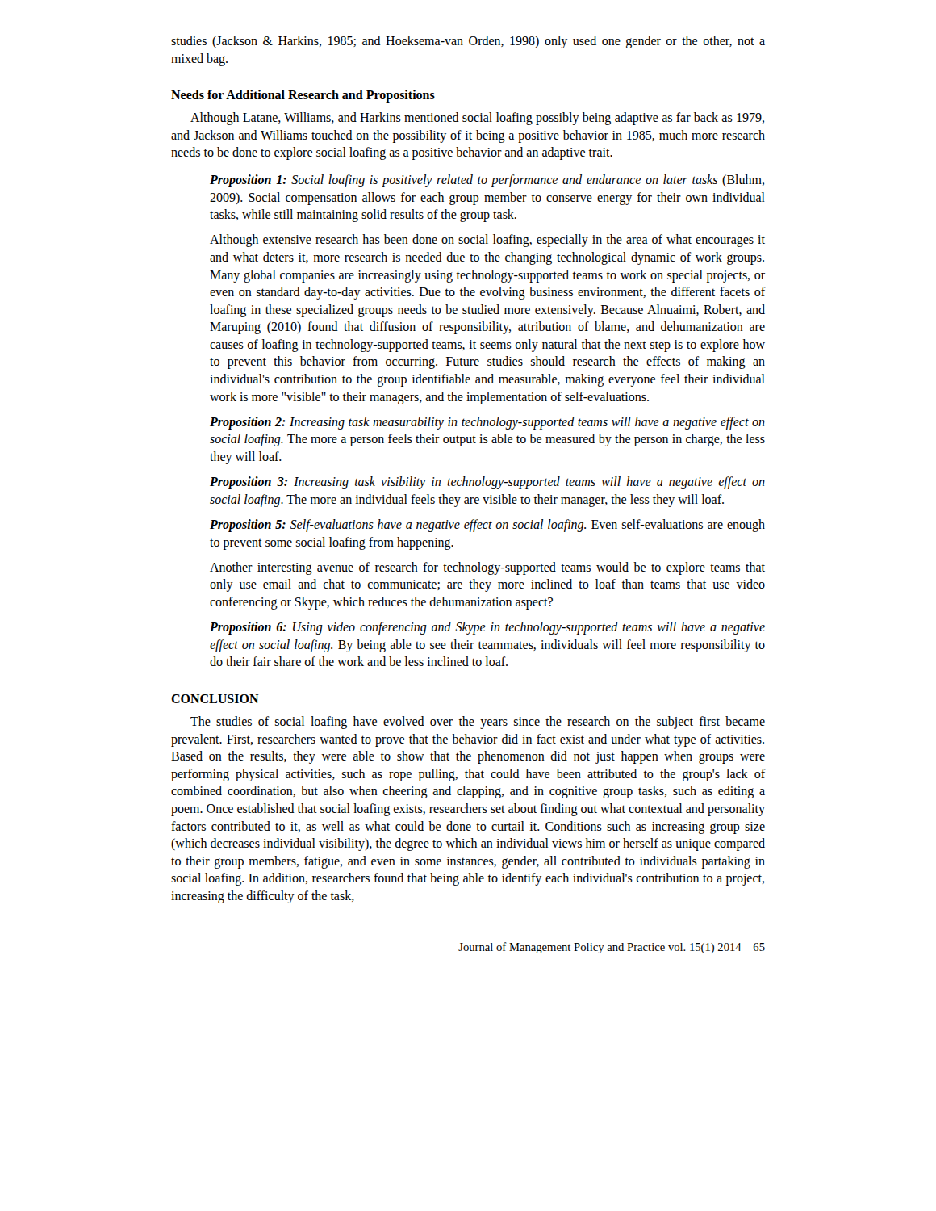studies (Jackson & Harkins, 1985; and Hoeksema-van Orden, 1998) only used one gender or the other, not a mixed bag.
Needs for Additional Research and Propositions
Although Latane, Williams, and Harkins mentioned social loafing possibly being adaptive as far back as 1979, and Jackson and Williams touched on the possibility of it being a positive behavior in 1985, much more research needs to be done to explore social loafing as a positive behavior and an adaptive trait.
Proposition 1: Social loafing is positively related to performance and endurance on later tasks (Bluhm, 2009). Social compensation allows for each group member to conserve energy for their own individual tasks, while still maintaining solid results of the group task.
Although extensive research has been done on social loafing, especially in the area of what encourages it and what deters it, more research is needed due to the changing technological dynamic of work groups. Many global companies are increasingly using technology-supported teams to work on special projects, or even on standard day-to-day activities. Due to the evolving business environment, the different facets of loafing in these specialized groups needs to be studied more extensively. Because Alnuaimi, Robert, and Maruping (2010) found that diffusion of responsibility, attribution of blame, and dehumanization are causes of loafing in technology-supported teams, it seems only natural that the next step is to explore how to prevent this behavior from occurring. Future studies should research the effects of making an individual's contribution to the group identifiable and measurable, making everyone feel their individual work is more "visible" to their managers, and the implementation of self-evaluations.
Proposition 2: Increasing task measurability in technology-supported teams will have a negative effect on social loafing. The more a person feels their output is able to be measured by the person in charge, the less they will loaf.
Proposition 3: Increasing task visibility in technology-supported teams will have a negative effect on social loafing. The more an individual feels they are visible to their manager, the less they will loaf.
Proposition 5: Self-evaluations have a negative effect on social loafing. Even self-evaluations are enough to prevent some social loafing from happening.
Another interesting avenue of research for technology-supported teams would be to explore teams that only use email and chat to communicate; are they more inclined to loaf than teams that use video conferencing or Skype, which reduces the dehumanization aspect?
Proposition 6: Using video conferencing and Skype in technology-supported teams will have a negative effect on social loafing. By being able to see their teammates, individuals will feel more responsibility to do their fair share of the work and be less inclined to loaf.
Conclusion
The studies of social loafing have evolved over the years since the research on the subject first became prevalent. First, researchers wanted to prove that the behavior did in fact exist and under what type of activities. Based on the results, they were able to show that the phenomenon did not just happen when groups were performing physical activities, such as rope pulling, that could have been attributed to the group's lack of combined coordination, but also when cheering and clapping, and in cognitive group tasks, such as editing a poem. Once established that social loafing exists, researchers set about finding out what contextual and personality factors contributed to it, as well as what could be done to curtail it. Conditions such as increasing group size (which decreases individual visibility), the degree to which an individual views him or herself as unique compared to their group members, fatigue, and even in some instances, gender, all contributed to individuals partaking in social loafing. In addition, researchers found that being able to identify each individual's contribution to a project, increasing the difficulty of the task,
Journal of Management Policy and Practice vol. 15(1) 2014 65